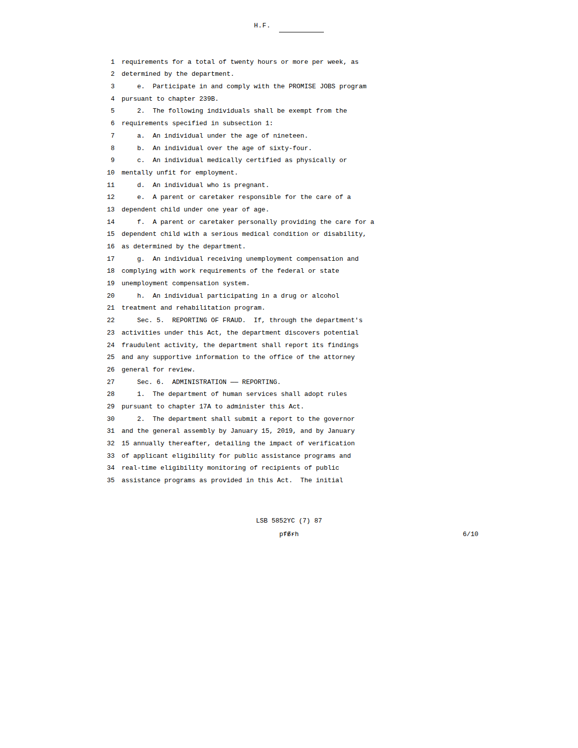H.F.
requirements for a total of twenty hours or more per week, as
determined by the department.
e. Participate in and comply with the PROMISE JOBS program
pursuant to chapter 239B.
2. The following individuals shall be exempt from the
requirements specified in subsection 1:
a. An individual under the age of nineteen.
b. An individual over the age of sixty-four.
c. An individual medically certified as physically or
mentally unfit for employment.
d. An individual who is pregnant.
e. A parent or caretaker responsible for the care of a
dependent child under one year of age.
f. A parent or caretaker personally providing the care for a
dependent child with a serious medical condition or disability,
as determined by the department.
g. An individual receiving unemployment compensation and
complying with work requirements of the federal or state
unemployment compensation system.
h. An individual participating in a drug or alcohol
treatment and rehabilitation program.
Sec. 5. REPORTING OF FRAUD. If, through the department's
activities under this Act, the department discovers potential
fraudulent activity, the department shall report its findings
and any supportive information to the office of the attorney
general for review.
Sec. 6. ADMINISTRATION —— REPORTING.
1. The department of human services shall adopt rules
pursuant to chapter 17A to administer this Act.
2. The department shall submit a report to the governor
and the general assembly by January 15, 2019, and by January
15 annually thereafter, detailing the impact of verification
of applicant eligibility for public assistance programs and
real-time eligibility monitoring of recipients of public
assistance programs as provided in this Act. The initial
LSB 5852YC (7) 87
-6-
pf/rh
6/10